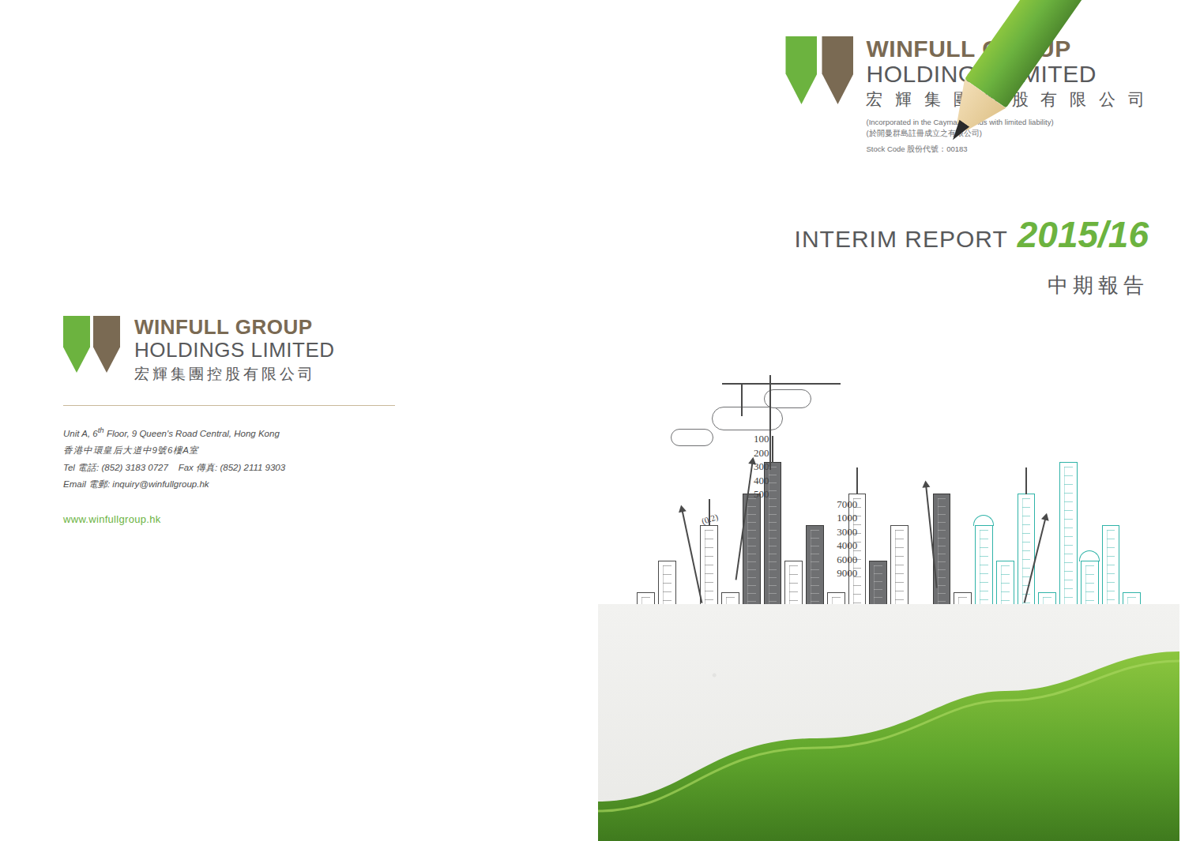WINFULL GROUP
HOLDINGS LIMITED
宏輝集團控股有限公司
Unit A, 6th Floor, 9 Queen's Road Central, Hong Kong
香港中環皇后大道中9號6樓A室
Tel 電話: (852) 3183 0727 Fax 傳真: (852) 2111 9303
Email 電郵: inquiry@winfullgroup.hk
www.winfullgroup.hk
WINFULL GROUP
HOLDINGS LIMITED
宏 輝 集 團 控 股 有 限 公 司
(Incorporated in the Cayman Islands with limited liability)
(於開曼群島註冊成立之有限公司)
Stock Code 股份代號：00183
INTERIM REPORT 2015/16
中期報告
100 200 300 400 500
7000 1000 3000 4000 6000 9000
(0.2)